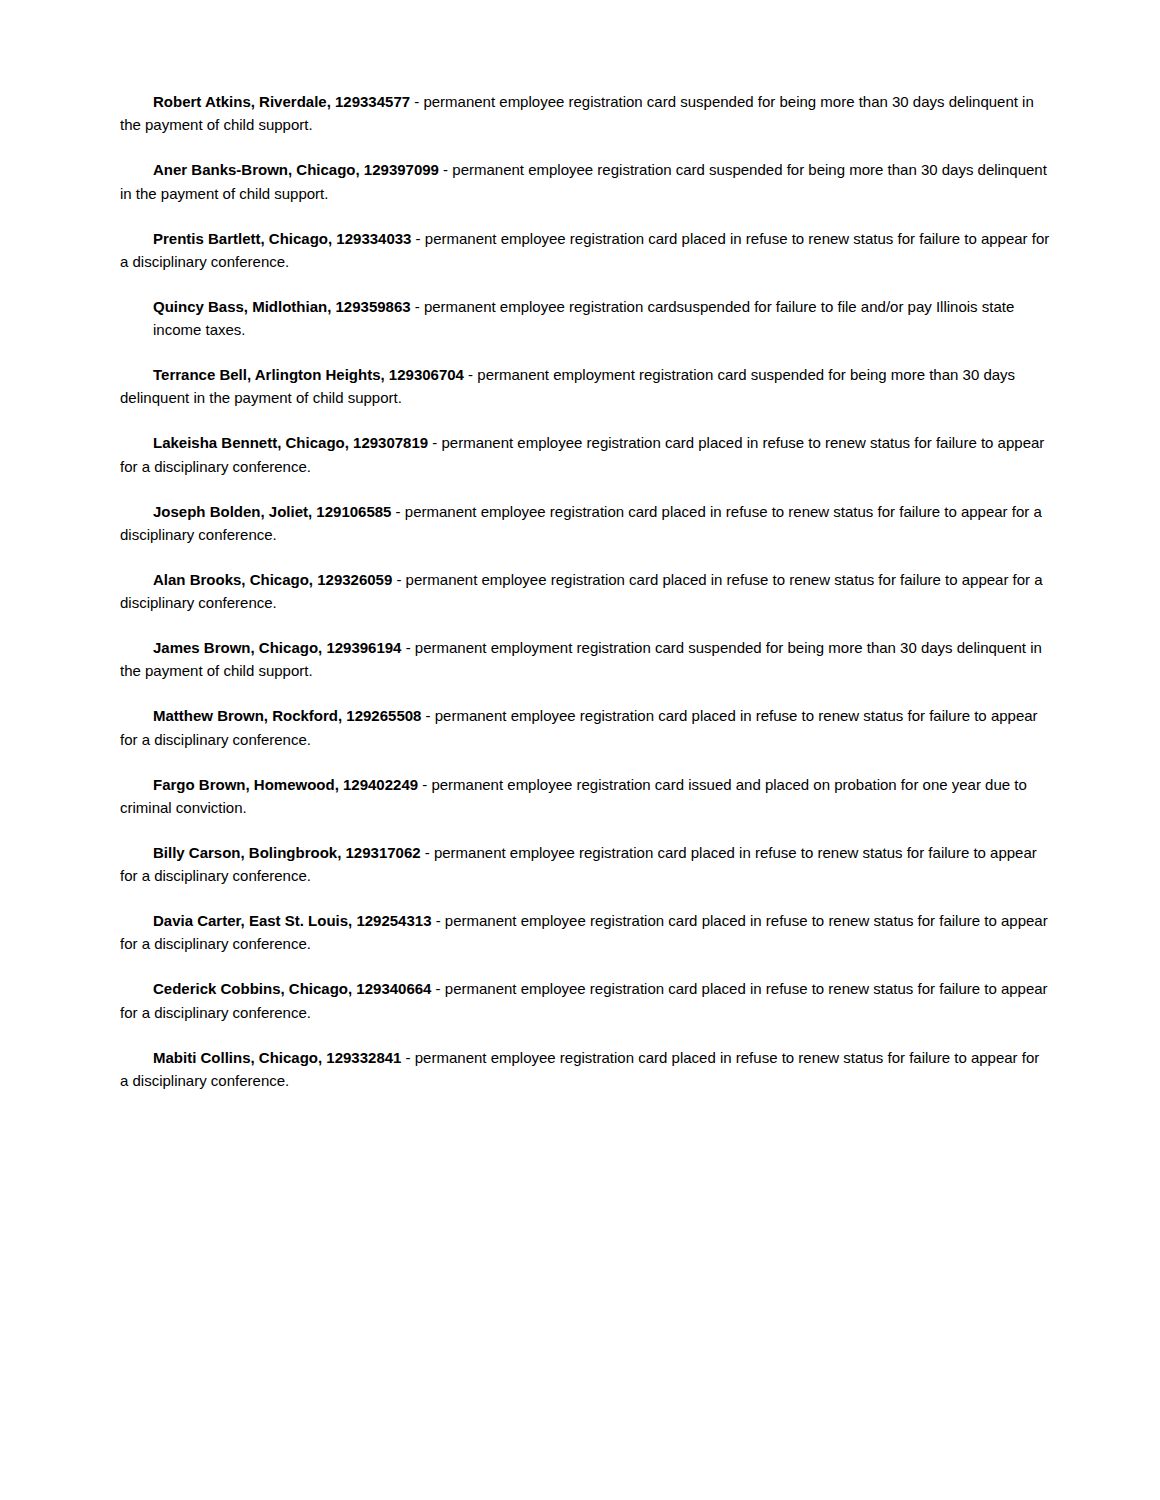Robert Atkins, Riverdale, 129334577 - permanent employee registration card suspended for being more than 30 days delinquent in the payment of child support.
Aner Banks-Brown, Chicago, 129397099 - permanent employee registration card suspended for being more than 30 days delinquent in the payment of child support.
Prentis Bartlett, Chicago, 129334033 - permanent employee registration card placed in refuse to renew status for failure to appear for a disciplinary conference.
Quincy Bass, Midlothian, 129359863 - permanent employee registration cardsuspended for failure to file and/or pay Illinois state income taxes.
Terrance Bell, Arlington Heights, 129306704 - permanent employment registration card suspended for being more than 30 days delinquent in the payment of child support.
Lakeisha Bennett, Chicago, 129307819 - permanent employee registration card placed in refuse to renew status for failure to appear for a disciplinary conference.
Joseph Bolden, Joliet, 129106585 - permanent employee registration card placed in refuse to renew status for failure to appear for a disciplinary conference.
Alan Brooks, Chicago, 129326059 - permanent employee registration card placed in refuse to renew status for failure to appear for a disciplinary conference.
James Brown, Chicago, 129396194 - permanent employment registration card suspended for being more than 30 days delinquent in the payment of child support.
Matthew Brown, Rockford, 129265508 - permanent employee registration card placed in refuse to renew status for failure to appear for a disciplinary conference.
Fargo Brown, Homewood, 129402249 - permanent employee registration card issued and placed on probation for one year due to criminal conviction.
Billy Carson, Bolingbrook, 129317062 - permanent employee registration card placed in refuse to renew status for failure to appear for a disciplinary conference.
Davia Carter, East St. Louis, 129254313 - permanent employee registration card placed in refuse to renew status for failure to appear for a disciplinary conference.
Cederick Cobbins, Chicago, 129340664 - permanent employee registration card placed in refuse to renew status for failure to appear for a disciplinary conference.
Mabiti Collins, Chicago, 129332841 - permanent employee registration card placed in refuse to renew status for failure to appear for a disciplinary conference.